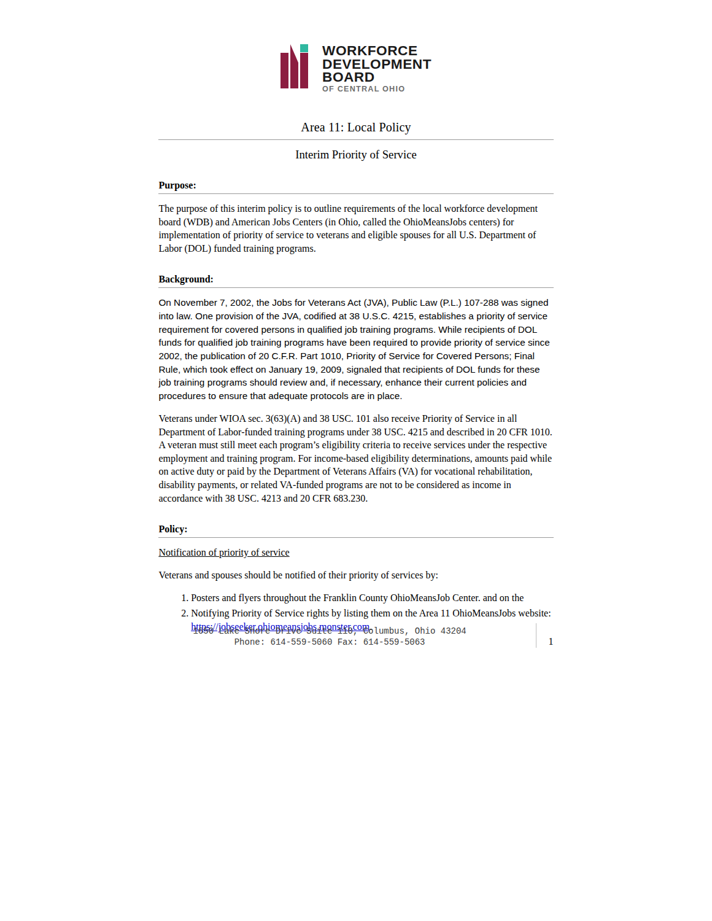WORKFORCE DEVELOPMENT BOARD OF CENTRAL OHIO
Area 11: Local Policy
Interim Priority of Service
Purpose:
The purpose of this interim policy is to outline requirements of the local workforce development board (WDB) and American Jobs Centers (in Ohio, called the OhioMeansJobs centers) for implementation of priority of service to veterans and eligible spouses for all U.S. Department of Labor (DOL) funded training programs.
Background:
On November 7, 2002, the Jobs for Veterans Act (JVA), Public Law (P.L.) 107-288 was signed into law. One provision of the JVA, codified at 38 U.S.C. 4215, establishes a priority of service requirement for covered persons in qualified job training programs. While recipients of DOL funds for qualified job training programs have been required to provide priority of service since 2002, the publication of 20 C.F.R. Part 1010, Priority of Service for Covered Persons; Final Rule, which took effect on January 19, 2009, signaled that recipients of DOL funds for these job training programs should review and, if necessary, enhance their current policies and procedures to ensure that adequate protocols are in place.
Veterans under WIOA sec. 3(63)(A) and 38 USC. 101 also receive Priority of Service in all Department of Labor-funded training programs under 38 USC. 4215 and described in 20 CFR 1010. A veteran must still meet each program’s eligibility criteria to receive services under the respective employment and training program. For income-based eligibility determinations, amounts paid while on active duty or paid by the Department of Veterans Affairs (VA) for vocational rehabilitation, disability payments, or related VA-funded programs are not to be considered as income in accordance with 38 USC. 4213 and 20 CFR 683.230.
Policy:
Notification of priority of service
Veterans and spouses should be notified of their priority of services by:
Posters and flyers throughout the Franklin County OhioMeansJob Center. and on the
Notifying Priority of Service rights by listing them on the Area 11 OhioMeansJobs website: https://jobseeker.ohiomeansjobs.monster.com.
1650 Lake Shore Drive Suite 110, Columbus, Ohio 43204
Phone: 614-559-5060 Fax: 614-559-5063
1